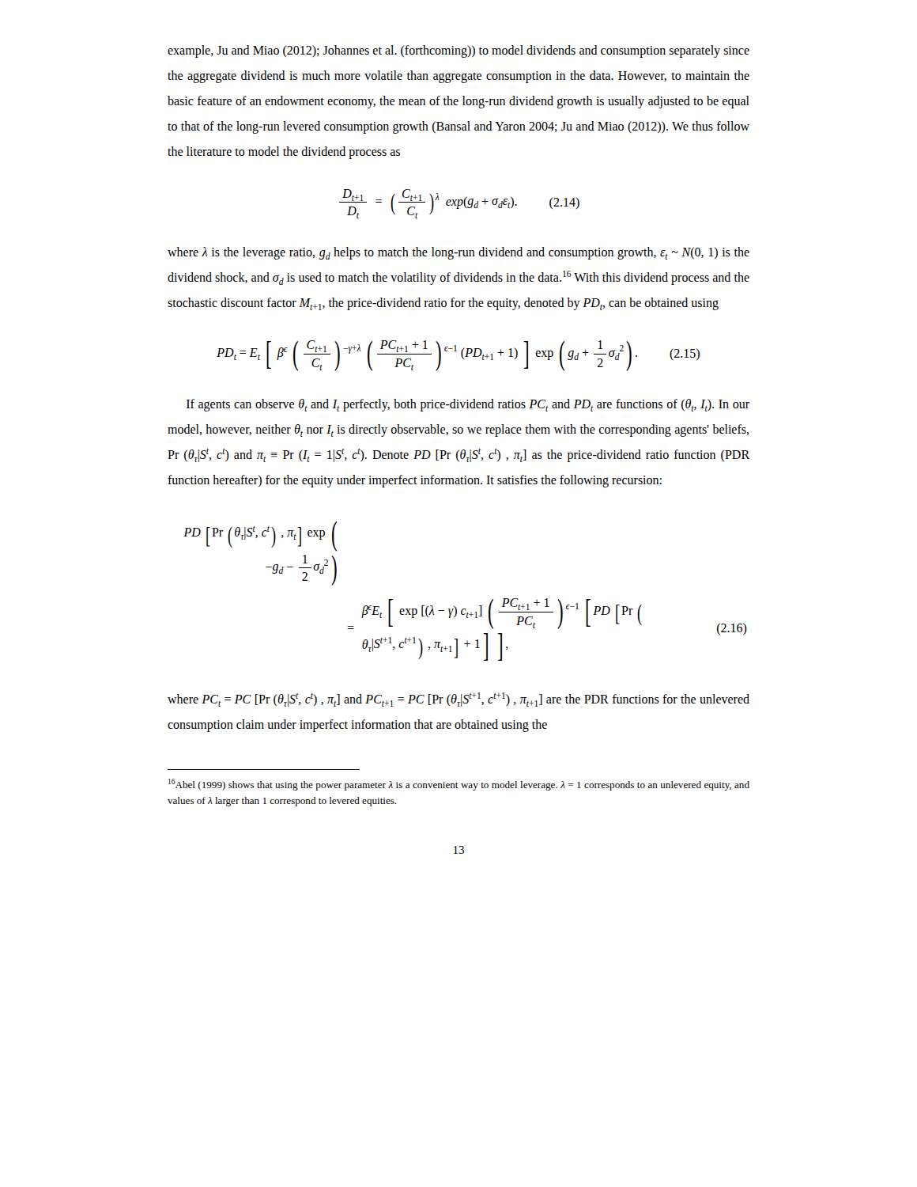example, Ju and Miao (2012); Johannes et al. (forthcoming)) to model dividends and consumption separately since the aggregate dividend is much more volatile than aggregate consumption in the data. However, to maintain the basic feature of an endowment economy, the mean of the long-run dividend growth is usually adjusted to be equal to that of the long-run levered consumption growth (Bansal and Yaron 2004; Ju and Miao (2012)). We thus follow the literature to model the dividend process as
Dt+1 Dt = (Ct+1 Ct)λ exp(gd + σdεt). (2.14)
where λ is the leverage ratio, gd helps to match the long-run dividend and consumption growth, εt ~ N(0, 1) is the dividend shock, and σd is used to match the volatility of dividends in the data.16 With this dividend process and the stochastic discount factor Mt+1, the price-dividend ratio for the equity, denoted by PDt, can be obtained using
PDt = Et [ βϵ (Ct+1 Ct)−γ+λ (PCt+1 + 1 PCt)ϵ−1 (PDt+1 + 1) ] exp (gd + 12 σd2). (2.15)
If agents can observe θt and It perfectly, both price-dividend ratios PCt and PDt are functions of (θt, It). In our model, however, neither θt nor It is directly observable, so we replace them with the corresponding agents' beliefs, Pr (θτ|St, ct) and πt ≡ Pr (It = 1|St, ct). Denote PD [Pr (θτ|St, ct) , πt] as the price-dividend ratio function (PDR function hereafter) for the equity under imperfect information. It satisfies the following recursion:
PD [Pr (θτ|St, ct) , πt] exp (−gd − 12 σd2)
=
βϵEt [ exp [(λ − γ) ct+1] (PCt+1 + 1 PCt)ϵ−1 [PD [Pr (θτ|St+1, ct+1) , πt+1] + 1] ],
(2.16)
where PCt = PC [Pr (θτ|St, ct) , πt] and PCt+1 = PC [Pr (θτ|St+1, ct+1) , πt+1] are the PDR functions for the unlevered consumption claim under imperfect information that are obtained using the
16Abel (1999) shows that using the power parameter λ is a convenient way to model leverage. λ = 1 corresponds to an unlevered equity, and values of λ larger than 1 correspond to levered equities.
13